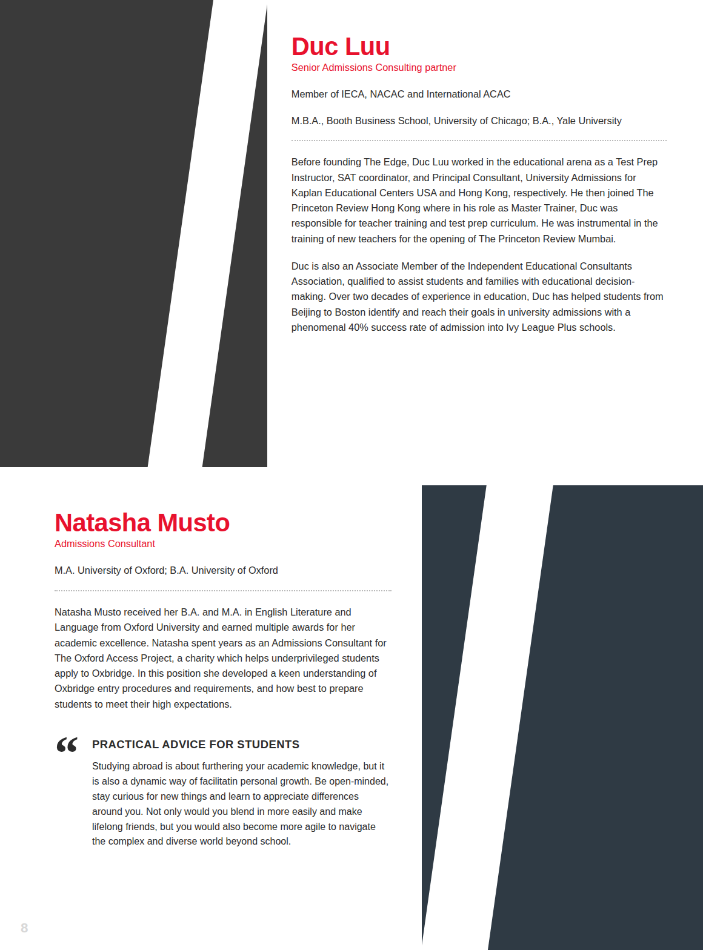Duc Luu
Senior Admissions Consulting partner
Member of IECA, NACAC and International ACAC
M.B.A., Booth Business School, University of Chicago; B.A., Yale University
Before founding The Edge, Duc Luu worked in the educational arena as a Test Prep Instructor, SAT coordinator, and Principal Consultant, University Admissions for Kaplan Educational Centers USA and Hong Kong, respectively. He then joined The Princeton Review Hong Kong where in his role as Master Trainer, Duc was responsible for teacher training and test prep curriculum. He was instrumental in the training of new teachers for the opening of The Princeton Review Mumbai.
Duc is also an Associate Member of the Independent Educational Consultants Association, qualified to assist students and families with educational decision-making. Over two decades of experience in education, Duc has helped students from Beijing to Boston identify and reach their goals in university admissions with a phenomenal 40% success rate of admission into Ivy League Plus schools.
Natasha Musto
Admissions Consultant
M.A. University of Oxford; B.A. University of Oxford
Natasha Musto received her B.A. and M.A. in English Literature and Language from Oxford University and earned multiple awards for her academic excellence. Natasha spent years as an Admissions Consultant for The Oxford Access Project, a charity which helps underprivileged students apply to Oxbridge. In this position she developed a keen understanding of Oxbridge entry procedures and requirements, and how best to prepare students to meet their high expectations.
“
Practical advice for students
Studying abroad is about furthering your academic knowledge, but it is also a dynamic way of facilitatin personal growth. Be open-minded, stay curious for new things and learn to appreciate differences around you. Not only would you blend in more easily and make lifelong friends, but you would also become more agile to navigate the complex and diverse world beyond school.
8